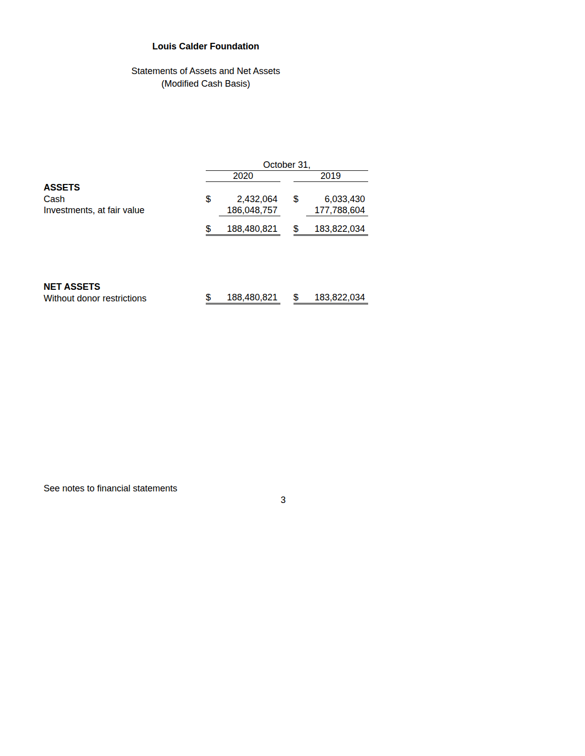Louis Calder Foundation
Statements of Assets and Net Assets
(Modified Cash Basis)
| | October 31, |
| | 2020 | | 2019 |
| ASSETS | | | | | |
| Cash | $ | 2,432,064 | | $ | 6,033,430 |
| Investments, at fair value | | 186,048,757 | | | 177,788,604 |
| | $ | 188,480,821 | | $ | 183,822,034 |
| NET ASSETS | | | | | |
| Without donor restrictions | $ | 188,480,821 | | $ | 183,822,034 |
See notes to financial statements
3